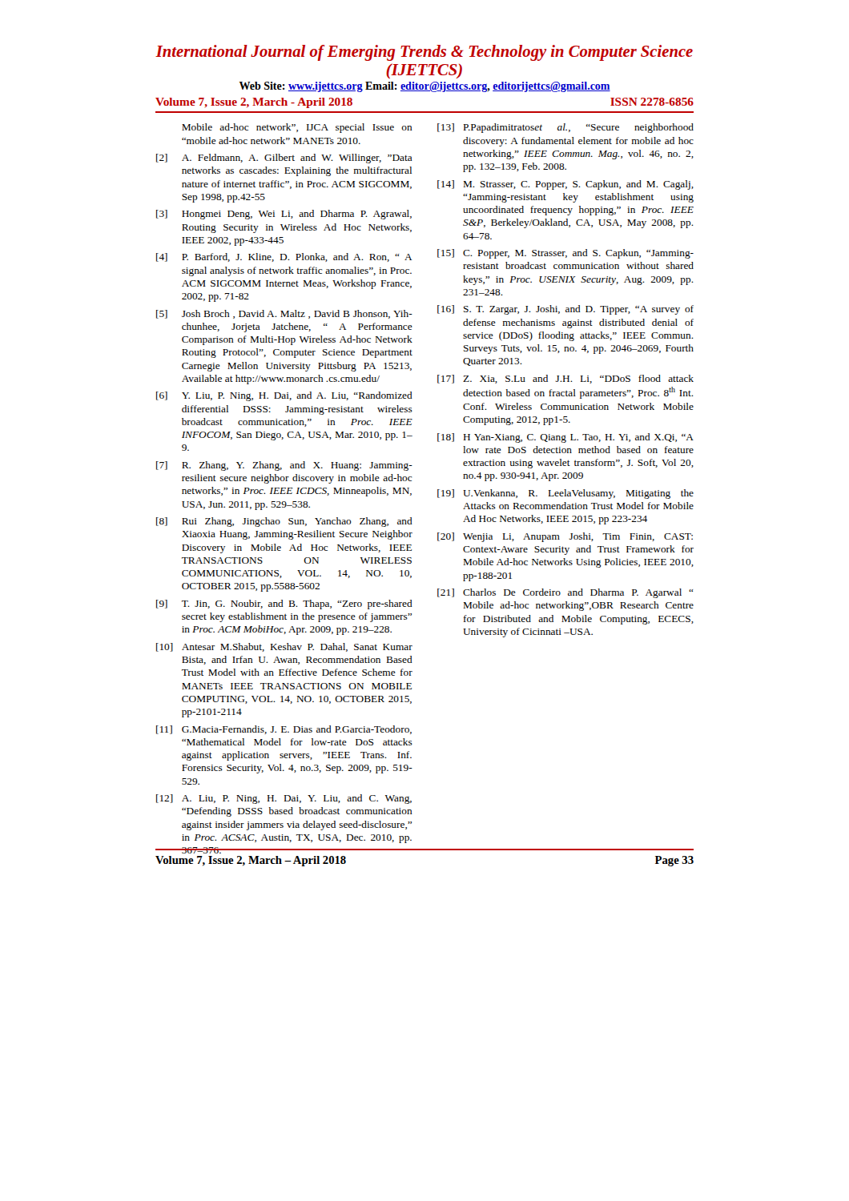International Journal of Emerging Trends & Technology in Computer Science (IJETTCS)
Web Site: www.ijettcs.org Email: editor@ijettcs.org, editorijettcs@gmail.com
Volume 7, Issue 2, March - April 2018 ISSN 2278-6856
Mobile ad-hoc network”, IJCA special Issue on “mobile ad-hoc network” MANETs 2010.
[2] A. Feldmann, A. Gilbert and W. Willinger, ”Data networks as cascades: Explaining the multifractural nature of internet traffic”, in Proc. ACM SIGCOMM, Sep 1998, pp.42-55
[3] Hongmei Deng, Wei Li, and Dharma P. Agrawal, Routing Security in Wireless Ad Hoc Networks, IEEE 2002, pp-433-445
[4] P. Barford, J. Kline, D. Plonka, and A. Ron, “ A signal analysis of network traffic anomalies”, in Proc. ACM SIGCOMM Internet Meas, Workshop France, 2002, pp. 71-82
[5] Josh Broch , David A. Maltz , David B Jhonson, Yih-chunhee, Jorjeta Jatchene, “ A Performance Comparison of Multi-Hop Wireless Ad-hoc Network Routing Protocol”, Computer Science Department Carnegie Mellon University Pittsburg PA 15213, Available at http://www.monarch .cs.cmu.edu/
[6] Y. Liu, P. Ning, H. Dai, and A. Liu, “Randomized differential DSSS: Jamming-resistant wireless broadcast communication,” in Proc. IEEE INFOCOM, San Diego, CA, USA, Mar. 2010, pp. 1–9.
[7] R. Zhang, Y. Zhang, and X. Huang: Jamming-resilient secure neighbor discovery in mobile ad-hoc networks,” in Proc. IEEE ICDCS, Minneapolis, MN, USA, Jun. 2011, pp. 529–538.
[8] Rui Zhang, Jingchao Sun, Yanchao Zhang, and Xiaoxia Huang, Jamming-Resilient Secure Neighbor Discovery in Mobile Ad Hoc Networks, IEEE TRANSACTIONS ON WIRELESS COMMUNICATIONS, VOL. 14, NO. 10, OCTOBER 2015, pp.5588-5602
[9] T. Jin, G. Noubir, and B. Thapa, “Zero pre-shared secret key establishment in the presence of jammers” in Proc. ACM MobiHoc, Apr. 2009, pp. 219–228.
[10] Antesar M.Shabut, Keshav P. Dahal, Sanat Kumar Bista, and Irfan U. Awan, Recommendation Based Trust Model with an Effective Defence Scheme for MANETs IEEE TRANSACTIONS ON MOBILE COMPUTING, VOL. 14, NO. 10, OCTOBER 2015, pp-2101-2114
[11] G.Macia-Fernandis, J. E. Dias and P.Garcia-Teodoro, “Mathematical Model for low-rate DoS attacks against application servers, ”IEEE Trans. Inf. Forensics Security, Vol. 4, no.3, Sep. 2009, pp. 519-529.
[12] A. Liu, P. Ning, H. Dai, Y. Liu, and C. Wang, “Defending DSSS based broadcast communication against insider jammers via delayed seed-disclosure,” in Proc. ACSAC, Austin, TX, USA, Dec. 2010, pp. 367–376.
[13] P.Papadimitratoset al., “Secure neighborhood discovery: A fundamental element for mobile ad hoc networking,” IEEE Commun. Mag., vol. 46, no. 2, pp. 132–139, Feb. 2008.
[14] M. Strasser, C. Popper, S. Capkun, and M. Cagalj, “Jamming-resistant key establishment using uncoordinated frequency hopping,” in Proc. IEEE S&P, Berkeley/Oakland, CA, USA, May 2008, pp. 64–78.
[15] C. Popper, M. Strasser, and S. Capkun, “Jamming-resistant broadcast communication without shared keys,” in Proc. USENIX Security, Aug. 2009, pp. 231–248.
[16] S. T. Zargar, J. Joshi, and D. Tipper, “A survey of defense mechanisms against distributed denial of service (DDoS) flooding attacks,” IEEE Commun. Surveys Tuts, vol. 15, no. 4, pp. 2046–2069, Fourth Quarter 2013.
[17] Z. Xia, S.Lu and J.H. Li, “DDoS flood attack detection based on fractal parameters”, Proc. 8th Int. Conf. Wireless Communication Network Mobile Computing, 2012, pp1-5.
[18] H Yan-Xiang, C. Qiang L. Tao, H. Yi, and X.Qi, “A low rate DoS detection method based on feature extraction using wavelet transform”, J. Soft, Vol 20, no.4 pp. 930-941, Apr. 2009
[19] U.Venkanna, R. LeelaVelusamy, Mitigating the Attacks on Recommendation Trust Model for Mobile Ad Hoc Networks, IEEE 2015, pp 223-234
[20] Wenjia Li, Anupam Joshi, Tim Finin, CAST: Context-Aware Security and Trust Framework for Mobile Ad-hoc Networks Using Policies, IEEE 2010, pp-188-201
[21] Charlos De Cordeiro and Dharma P. Agarwal “ Mobile ad-hoc networking”,OBR Research Centre for Distributed and Mobile Computing, ECECS, University of Cicinnati –USA.
Volume 7, Issue 2, March – April 2018 Page 33